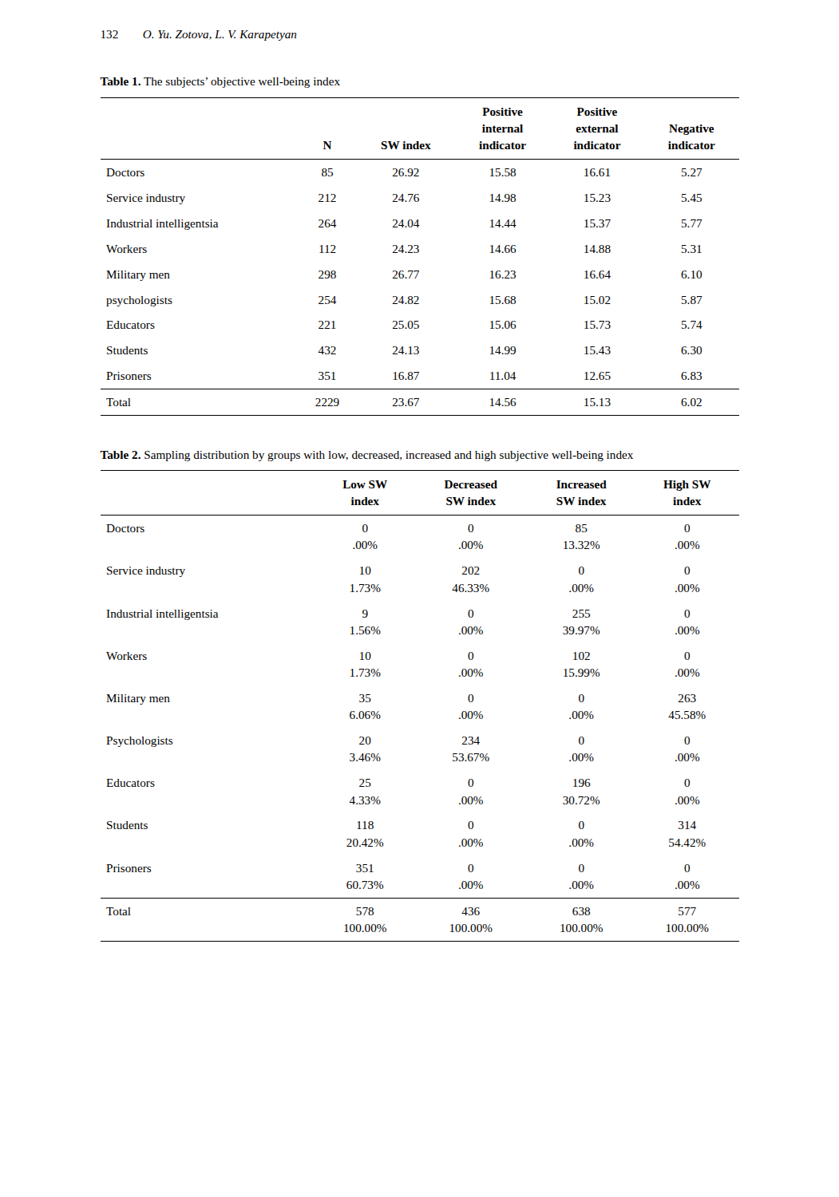132 O. Yu. Zotova, L. V. Karapetyan
Table 1. The subjects’ objective well-being index
| | N | SW index | Positive internal indicator | Positive external indicator | Negative indicator |
| --- | --- | --- | --- | --- | --- |
| Doctors | 85 | 26.92 | 15.58 | 16.61 | 5.27 |
| Service industry | 212 | 24.76 | 14.98 | 15.23 | 5.45 |
| Industrial intelligentsia | 264 | 24.04 | 14.44 | 15.37 | 5.77 |
| Workers | 112 | 24.23 | 14.66 | 14.88 | 5.31 |
| Military men | 298 | 26.77 | 16.23 | 16.64 | 6.10 |
| psychologists | 254 | 24.82 | 15.68 | 15.02 | 5.87 |
| Educators | 221 | 25.05 | 15.06 | 15.73 | 5.74 |
| Students | 432 | 24.13 | 14.99 | 15.43 | 6.30 |
| Prisoners | 351 | 16.87 | 11.04 | 12.65 | 6.83 |
| Total | 2229 | 23.67 | 14.56 | 15.13 | 6.02 |
Table 2. Sampling distribution by groups with low, decreased, increased and high subjective well-being index
| | Low SW index | Decreased SW index | Increased SW index | High SW index |
| --- | --- | --- | --- | --- |
| Doctors | 0 .00% | 0 .00% | 85 13.32% | 0 .00% |
| Service industry | 10 1.73% | 202 46.33% | 0 .00% | 0 .00% |
| Industrial intelligentsia | 9 1.56% | 0 .00% | 255 39.97% | 0 .00% |
| Workers | 10 1.73% | 0 .00% | 102 15.99% | 0 .00% |
| Military men | 35 6.06% | 0 .00% | 0 .00% | 263 45.58% |
| Psychologists | 20 3.46% | 234 53.67% | 0 .00% | 0 .00% |
| Educators | 25 4.33% | 0 .00% | 196 30.72% | 0 .00% |
| Students | 118 20.42% | 0 .00% | 0 .00% | 314 54.42% |
| Prisoners | 351 60.73% | 0 .00% | 0 .00% | 0 .00% |
| Total | 578 100.00% | 436 100.00% | 638 100.00% | 577 100.00% |